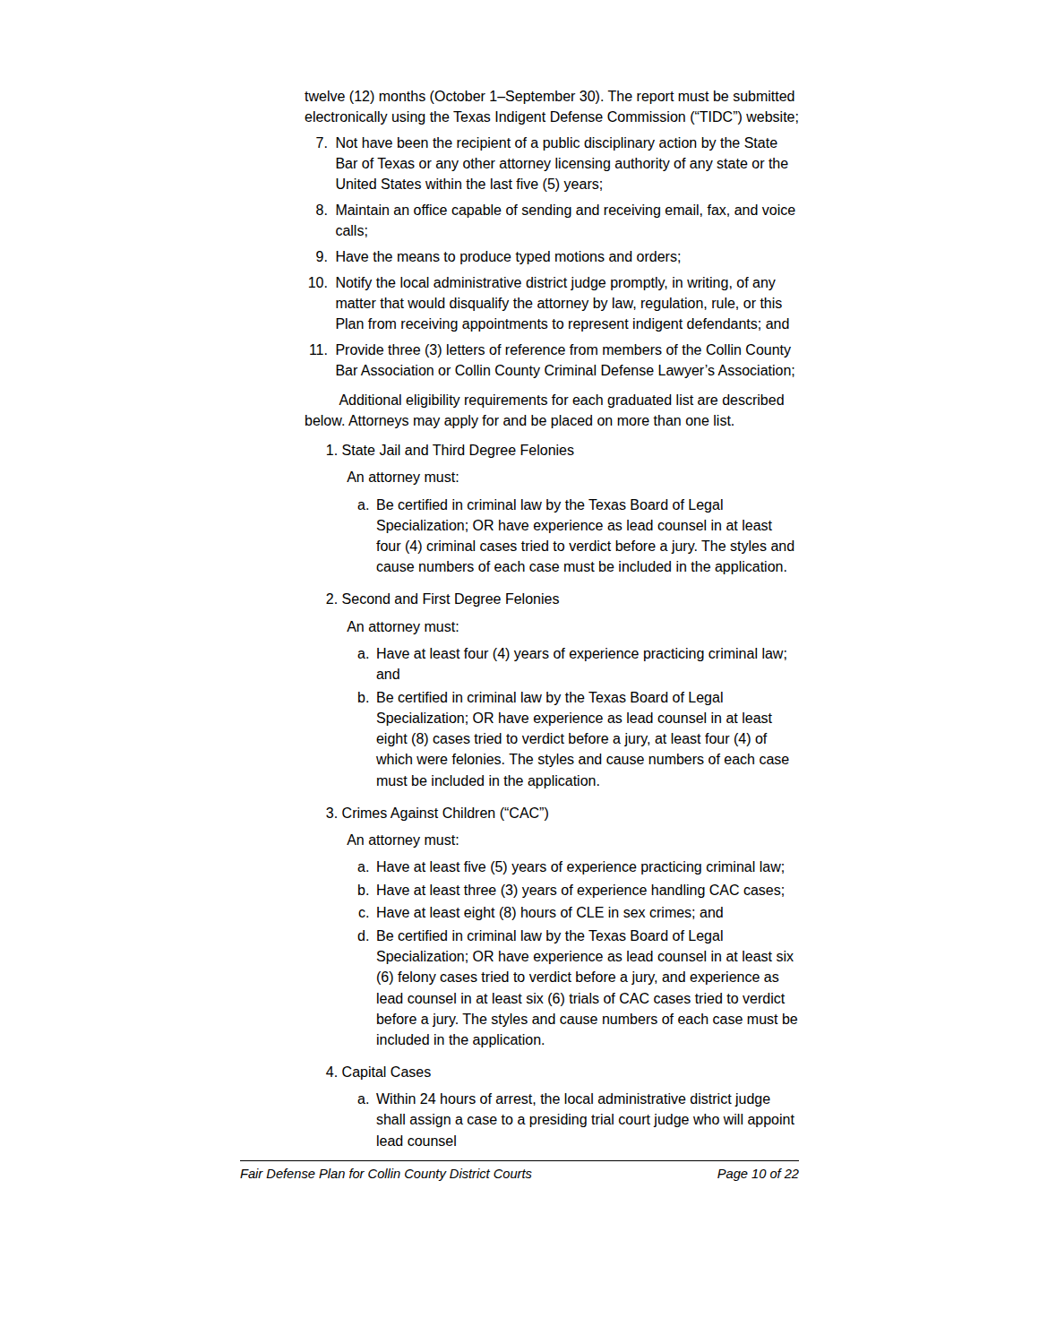twelve (12) months (October 1–September 30). The report must be submitted electronically using the Texas Indigent Defense Commission (“TIDC”) website;
Not have been the recipient of a public disciplinary action by the State Bar of Texas or any other attorney licensing authority of any state or the United States within the last five (5) years;
Maintain an office capable of sending and receiving email, fax, and voice calls;
Have the means to produce typed motions and orders;
Notify the local administrative district judge promptly, in writing, of any matter that would disqualify the attorney by law, regulation, rule, or this Plan from receiving appointments to represent indigent defendants; and
Provide three (3) letters of reference from members of the Collin County Bar Association or Collin County Criminal Defense Lawyer’s Association;
Additional eligibility requirements for each graduated list are described below. Attorneys may apply for and be placed on more than one list.
State Jail and Third Degree Felonies
An attorney must:
Be certified in criminal law by the Texas Board of Legal Specialization; OR have experience as lead counsel in at least four (4) criminal cases tried to verdict before a jury. The styles and cause numbers of each case must be included in the application.
Second and First Degree Felonies
An attorney must:
Have at least four (4) years of experience practicing criminal law; and
Be certified in criminal law by the Texas Board of Legal Specialization; OR have experience as lead counsel in at least eight (8) cases tried to verdict before a jury, at least four (4) of which were felonies. The styles and cause numbers of each case must be included in the application.
Crimes Against Children (“CAC”)
An attorney must:
Have at least five (5) years of experience practicing criminal law;
Have at least three (3) years of experience handling CAC cases;
Have at least eight (8) hours of CLE in sex crimes; and
Be certified in criminal law by the Texas Board of Legal Specialization; OR have experience as lead counsel in at least six (6) felony cases tried to verdict before a jury, and experience as lead counsel in at least six (6) trials of CAC cases tried to verdict before a jury. The styles and cause numbers of each case must be included in the application.
Capital Cases
Within 24 hours of arrest, the local administrative district judge shall assign a case to a presiding trial court judge who will appoint lead counsel
Fair Defense Plan for Collin County District Courts
Page 10 of 22